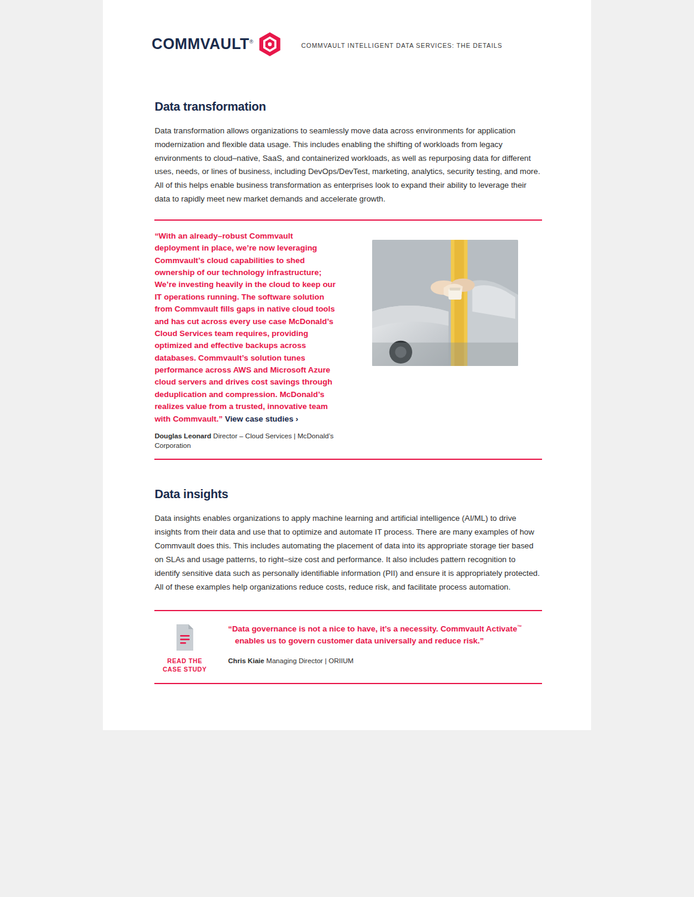COMMVAULT®
COMMVAULT INTELLIGENT DATA SERVICES: THE DETAILS
Data transformation
Data transformation allows organizations to seamlessly move data across environments for application modernization and flexible data usage. This includes enabling the shifting of workloads from legacy environments to cloud–native, SaaS, and containerized workloads, as well as repurposing data for different uses, needs, or lines of business, including DevOps/DevTest, marketing, analytics, security testing, and more. All of this helps enable business transformation as enterprises look to expand their ability to leverage their data to rapidly meet new market demands and accelerate growth.
“With an already–robust Commvault deployment in place, we’re now leveraging Commvault’s cloud capabilities to shed ownership of our technology infrastructure; We’re investing heavily in the cloud to keep our IT operations running. The software solution from Commvault fills gaps in native cloud tools and has cut across every use case McDonald’s Cloud Services team requires, providing optimized and effective backups across databases. Commvault’s solution tunes performance across AWS and Microsoft Azure cloud servers and drives cost savings through deduplication and compression. McDonald’s realizes value from a trusted, innovative team with Commvault.” View case studies ›
Douglas Leonard Director – Cloud Services | McDonald’s Corporation
Data insights
Data insights enables organizations to apply machine learning and artificial intelligence (AI/ML) to drive insights from their data and use that to optimize and automate IT process. There are many examples of how Commvault does this. This includes automating the placement of data into its appropriate storage tier based on SLAs and usage patterns, to right–size cost and performance. It also includes pattern recognition to identify sensitive data such as personally identifiable information (PII) and ensure it is appropriately protected. All of these examples help organizations reduce costs, reduce risk, and facilitate process automation.
READ THE
CASE STUDY
“Data governance is not a nice to have, it’s a necessity. Commvault Activate™ enables us to govern customer data universally and reduce risk.”
Chris Kiaie Managing Director | ORIIUM